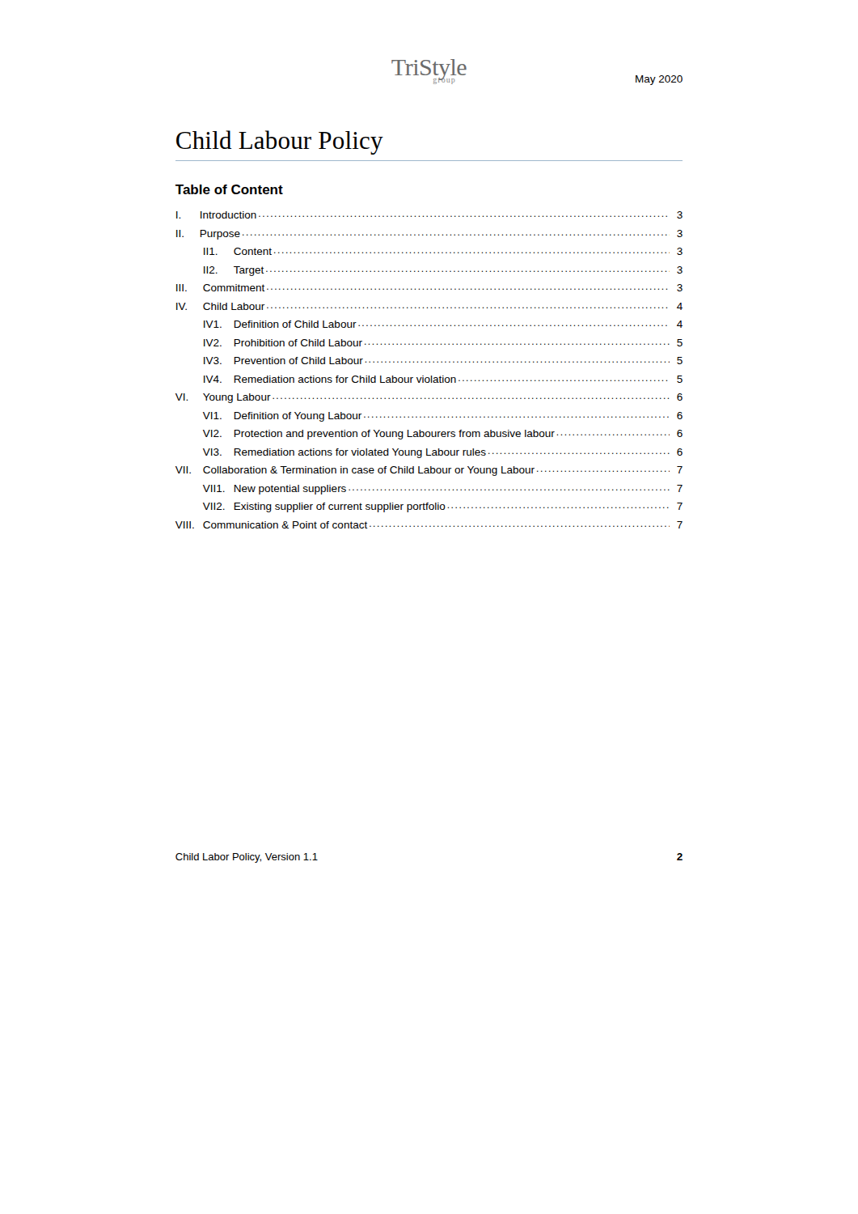TriStyle group
May 2020
Child Labour Policy
Table of Content
I. Introduction 3
II. Purpose 3
II1. Content 3
II2. Target 3
III. Commitment 3
IV. Child Labour 4
IV1. Definition of Child Labour 4
IV2. Prohibition of Child Labour 5
IV3. Prevention of Child Labour 5
IV4. Remediation actions for Child Labour violation 5
VI. Young Labour 6
VI1. Definition of Young Labour 6
VI2. Protection and prevention of Young Labourers from abusive labour 6
VI3. Remediation actions for violated Young Labour rules 6
VII. Collaboration & Termination in case of Child Labour or Young Labour 7
VII1. New potential suppliers 7
VII2. Existing supplier of current supplier portfolio 7
VIII. Communication & Point of contact 7
Child Labor Policy, Version 1.1 2